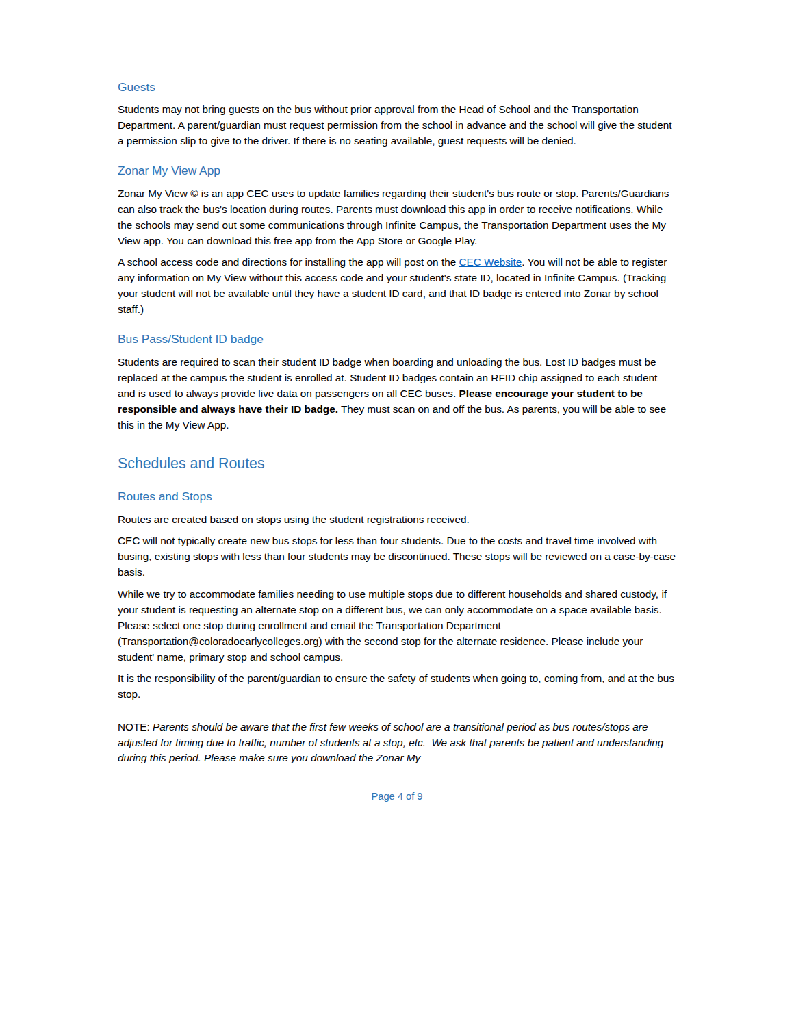Guests
Students may not bring guests on the bus without prior approval from the Head of School and the Transportation Department. A parent/guardian must request permission from the school in advance and the school will give the student a permission slip to give to the driver. If there is no seating available, guest requests will be denied.
Zonar My View App
Zonar My View © is an app CEC uses to update families regarding their student's bus route or stop. Parents/Guardians can also track the bus's location during routes. Parents must download this app in order to receive notifications. While the schools may send out some communications through Infinite Campus, the Transportation Department uses the My View app. You can download this free app from the App Store or Google Play.
A school access code and directions for installing the app will post on the CEC Website. You will not be able to register any information on My View without this access code and your student's state ID, located in Infinite Campus. (Tracking your student will not be available until they have a student ID card, and that ID badge is entered into Zonar by school staff.)
Bus Pass/Student ID badge
Students are required to scan their student ID badge when boarding and unloading the bus. Lost ID badges must be replaced at the campus the student is enrolled at. Student ID badges contain an RFID chip assigned to each student and is used to always provide live data on passengers on all CEC buses. Please encourage your student to be responsible and always have their ID badge. They must scan on and off the bus. As parents, you will be able to see this in the My View App.
Schedules and Routes
Routes and Stops
Routes are created based on stops using the student registrations received.
CEC will not typically create new bus stops for less than four students. Due to the costs and travel time involved with busing, existing stops with less than four students may be discontinued. These stops will be reviewed on a case-by-case basis.
While we try to accommodate families needing to use multiple stops due to different households and shared custody, if your student is requesting an alternate stop on a different bus, we can only accommodate on a space available basis. Please select one stop during enrollment and email the Transportation Department (Transportation@coloradoearlycolleges.org) with the second stop for the alternate residence. Please include your student' name, primary stop and school campus.
It is the responsibility of the parent/guardian to ensure the safety of students when going to, coming from, and at the bus stop.
NOTE: Parents should be aware that the first few weeks of school are a transitional period as bus routes/stops are adjusted for timing due to traffic, number of students at a stop, etc. We ask that parents be patient and understanding during this period. Please make sure you download the Zonar My
Page 4 of 9